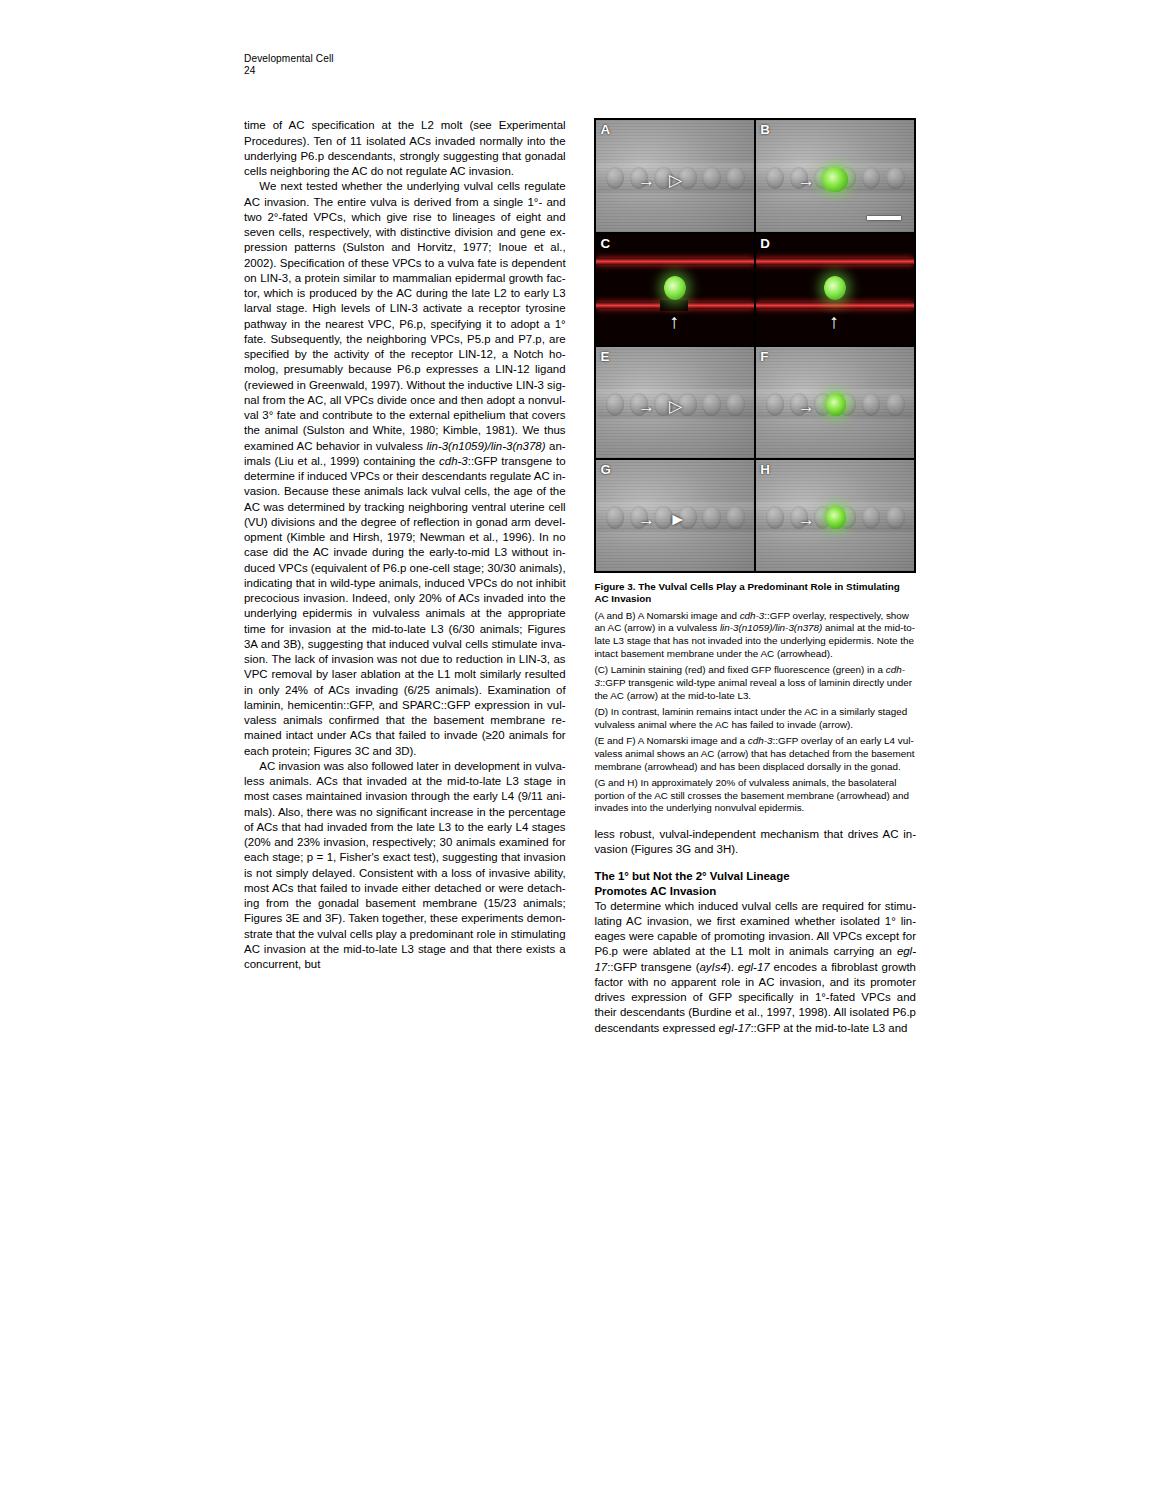Developmental Cell 24
time of AC specification at the L2 molt (see Experimental Procedures). Ten of 11 isolated ACs invaded normally into the underlying P6.p descendants, strongly suggesting that gonadal cells neighboring the AC do not regulate AC invasion.
We next tested whether the underlying vulval cells regulate AC invasion. The entire vulva is derived from a single 1°- and two 2°-fated VPCs, which give rise to lineages of eight and seven cells, respectively, with distinctive division and gene expression patterns (Sulston and Horvitz, 1977; Inoue et al., 2002). Specification of these VPCs to a vulva fate is dependent on LIN-3, a protein similar to mammalian epidermal growth factor, which is produced by the AC during the late L2 to early L3 larval stage. High levels of LIN-3 activate a receptor tyrosine pathway in the nearest VPC, P6.p, specifying it to adopt a 1° fate. Subsequently, the neighboring VPCs, P5.p and P7.p, are specified by the activity of the receptor LIN-12, a Notch homolog, presumably because P6.p expresses a LIN-12 ligand (reviewed in Greenwald, 1997). Without the inductive LIN-3 signal from the AC, all VPCs divide once and then adopt a nonvulval 3° fate and contribute to the external epithelium that covers the animal (Sulston and White, 1980; Kimble, 1981). We thus examined AC behavior in vulvaless lin-3(n1059)/lin-3(n378) animals (Liu et al., 1999) containing the cdh-3::GFP transgene to determine if induced VPCs or their descendants regulate AC invasion. Because these animals lack vulval cells, the age of the AC was determined by tracking neighboring ventral uterine cell (VU) divisions and the degree of reflection in gonad arm development (Kimble and Hirsh, 1979; Newman et al., 1996). In no case did the AC invade during the early-to-mid L3 without induced VPCs (equivalent of P6.p one-cell stage; 30/30 animals), indicating that in wild-type animals, induced VPCs do not inhibit precocious invasion. Indeed, only 20% of ACs invaded into the underlying epidermis in vulvaless animals at the appropriate time for invasion at the mid-to-late L3 (6/30 animals; Figures 3A and 3B), suggesting that induced vulval cells stimulate invasion. The lack of invasion was not due to reduction in LIN-3, as VPC removal by laser ablation at the L1 molt similarly resulted in only 24% of ACs invading (6/25 animals). Examination of laminin, hemicentin::GFP, and SPARC::GFP expression in vulvaless animals confirmed that the basement membrane remained intact under ACs that failed to invade (≥20 animals for each protein; Figures 3C and 3D).
AC invasion was also followed later in development in vulvaless animals. ACs that invaded at the mid-to-late L3 stage in most cases maintained invasion through the early L4 (9/11 animals). Also, there was no significant increase in the percentage of ACs that had invaded from the late L3 to the early L4 stages (20% and 23% invasion, respectively; 30 animals examined for each stage; p = 1, Fisher's exact test), suggesting that invasion is not simply delayed. Consistent with a loss of invasive ability, most ACs that failed to invade either detached or were detaching from the gonadal basement membrane (15/23 animals; Figures 3E and 3F). Taken together, these experiments demonstrate that the vulval cells play a predominant role in stimulating AC invasion at the mid-to-late L3 stage and that there exists a concurrent, but
A
→ ▷
B
→
C
↑
D
↑
E
→ ▷
F
→
G
→ ►
H
→
Figure 3. The Vulval Cells Play a Predominant Role in Stimulating AC Invasion
(A and B) A Nomarski image and cdh-3::GFP overlay, respectively, show an AC (arrow) in a vulvaless lin-3(n1059)/lin-3(n378) animal at the mid-to-late L3 stage that has not invaded into the underlying epidermis. Note the intact basement membrane under the AC (arrowhead).
(C) Laminin staining (red) and fixed GFP fluorescence (green) in a cdh-3::GFP transgenic wild-type animal reveal a loss of laminin directly under the AC (arrow) at the mid-to-late L3.
(D) In contrast, laminin remains intact under the AC in a similarly staged vulvaless animal where the AC has failed to invade (arrow).
(E and F) A Nomarski image and a cdh-3::GFP overlay of an early L4 vulvaless animal shows an AC (arrow) that has detached from the basement membrane (arrowhead) and has been displaced dorsally in the gonad.
(G and H) In approximately 20% of vulvaless animals, the basolateral portion of the AC still crosses the basement membrane (arrowhead) and invades into the underlying nonvulval epidermis.
less robust, vulval-independent mechanism that drives AC invasion (Figures 3G and 3H).
The 1° but Not the 2° Vulval Lineage
Promotes AC Invasion
To determine which induced vulval cells are required for stimulating AC invasion, we first examined whether isolated 1° lineages were capable of promoting invasion. All VPCs except for P6.p were ablated at the L1 molt in animals carrying an egl-17::GFP transgene (ayIs4). egl-17 encodes a fibroblast growth factor with no apparent role in AC invasion, and its promoter drives expression of GFP specifically in 1°-fated VPCs and their descendants (Burdine et al., 1997, 1998). All isolated P6.p descendants expressed egl-17::GFP at the mid-to-late L3 and